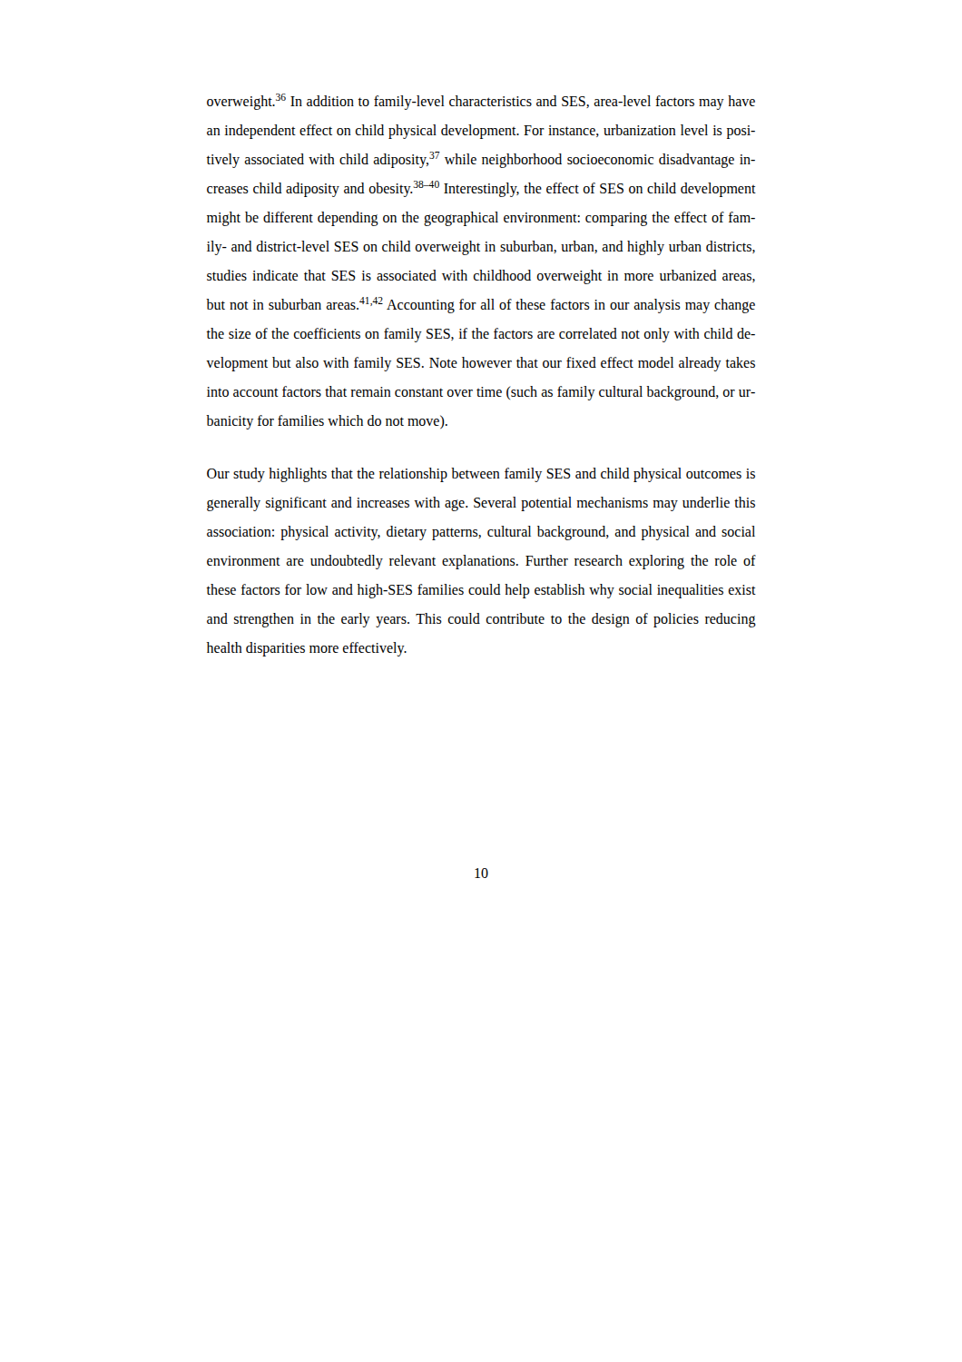overweight.36 In addition to family-level characteristics and SES, area-level factors may have an independent effect on child physical development. For instance, urbanization level is positively associated with child adiposity,37 while neighborhood socioeconomic disadvantage increases child adiposity and obesity.38–40 Interestingly, the effect of SES on child development might be different depending on the geographical environment: comparing the effect of family- and district-level SES on child overweight in suburban, urban, and highly urban districts, studies indicate that SES is associated with childhood overweight in more urbanized areas, but not in suburban areas.41,42 Accounting for all of these factors in our analysis may change the size of the coefficients on family SES, if the factors are correlated not only with child development but also with family SES. Note however that our fixed effect model already takes into account factors that remain constant over time (such as family cultural background, or urbanicity for families which do not move).
Our study highlights that the relationship between family SES and child physical outcomes is generally significant and increases with age. Several potential mechanisms may underlie this association: physical activity, dietary patterns, cultural background, and physical and social environment are undoubtedly relevant explanations. Further research exploring the role of these factors for low and high-SES families could help establish why social inequalities exist and strengthen in the early years. This could contribute to the design of policies reducing health disparities more effectively.
10